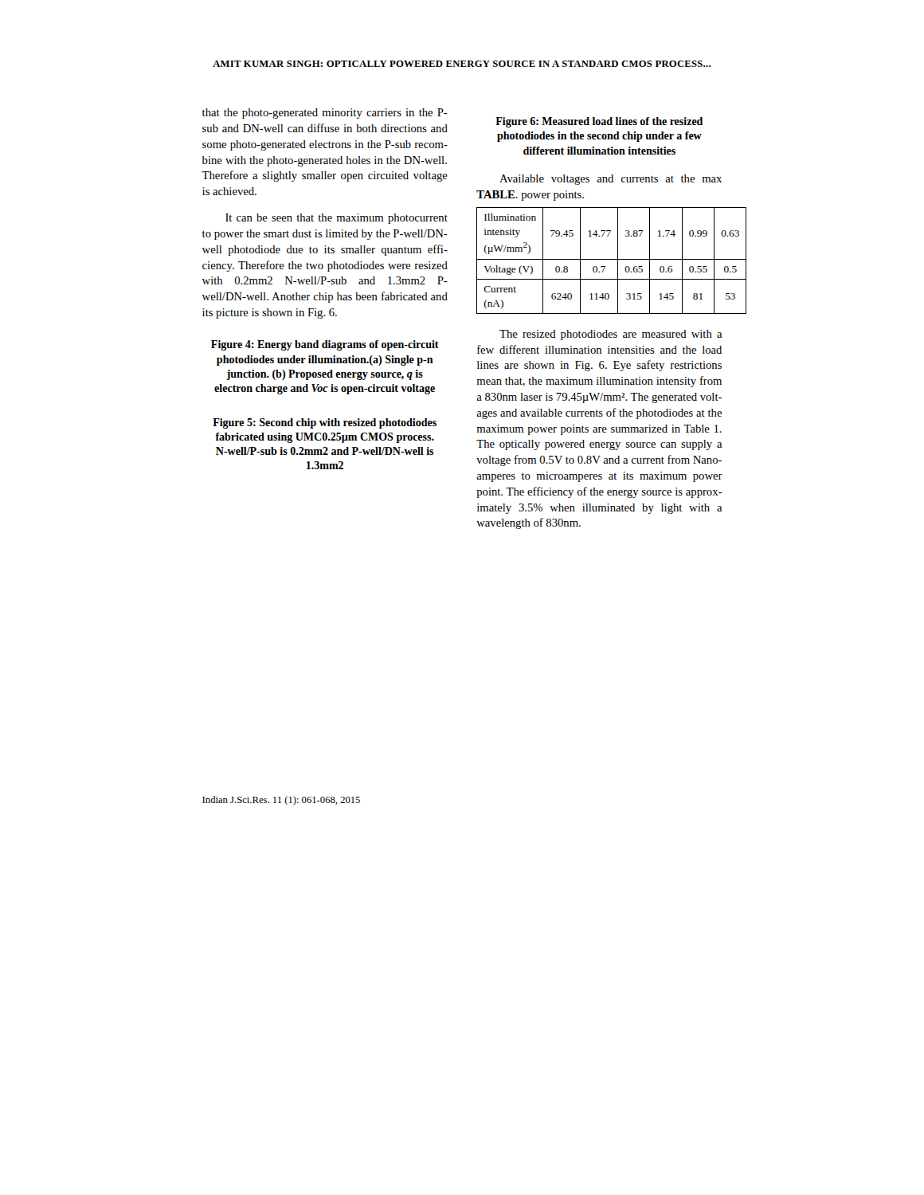AMIT KUMAR SINGH: OPTICALLY POWERED ENERGY SOURCE IN A STANDARD CMOS PROCESS...
that the photo-generated minority carriers in the P-sub and DN-well can diffuse in both directions and some photo-generated electrons in the P-sub recombine with the photo-generated holes in the DN-well. Therefore a slightly smaller open circuited voltage is achieved.
It can be seen that the maximum photocurrent to power the smart dust is limited by the P-well/DN-well photodiode due to its smaller quantum efficiency. Therefore the two photodiodes were resized with 0.2mm2 N-well/P-sub and 1.3mm2 P-well/DN-well. Another chip has been fabricated and its picture is shown in Fig. 6.
Figure 4: Energy band diagrams of open-circuit photodiodes under illumination.(a) Single p-n junction. (b) Proposed energy source, q is electron charge and Voc is open-circuit voltage
Figure 5: Second chip with resized photodiodes fabricated using UMC0.25µm CMOS process. N-well/P-sub is 0.2mm2 and P-well/DN-well is 1.3mm2
Figure 6: Measured load lines of the resized photodiodes in the second chip under a few different illumination intensities
Available voltages and currents at the max TABLE. power points.
| Illumination intensity (µW/mm 2 ) | 79.45 | 14.77 | 3.87 | 1.74 | 0.99 | 0.63 |
| Voltage (V) | 0.8 | 0.7 | 0.65 | 0.6 | 0.55 | 0.5 |
| Current (nA) | 6240 | 1140 | 315 | 145 | 81 | 53 |
The resized photodiodes are measured with a few different illumination intensities and the load lines are shown in Fig. 6. Eye safety restrictions mean that, the maximum illumination intensity from a 830nm laser is 79.45µW/mm². The generated voltages and available currents of the photodiodes at the maximum power points are summarized in Table 1. The optically powered energy source can supply a voltage from 0.5V to 0.8V and a current from Nano-amperes to microamperes at its maximum power point. The efficiency of the energy source is approximately 3.5% when illuminated by light with a wavelength of 830nm.
Indian J.Sci.Res. 11 (1): 061-068, 2015